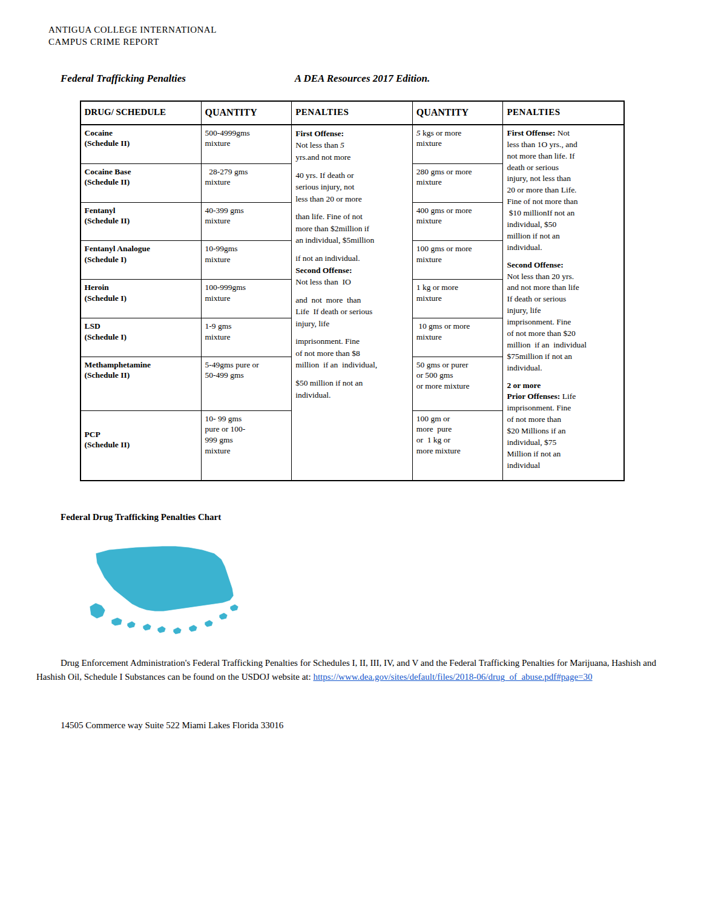ANTIGUA COLLEGE INTERNATIONAL
CAMPUS CRIME REPORT
Federal Trafficking Penalties A DEA Resources 2017 Edition.
| DRUG/ SCHEDULE | QUANTITY | PENALTIES | QUANTITY | PENALTIES |
| --- | --- | --- | --- | --- |
| Cocaine (Schedule II) | 500-4999gms mixture | First Offense: Not less than 5 yrs.and not more 40 yrs. If death or serious injury, not less than 20 or more than life. Fine of not more than $2million if an individual, $5million if not an individual. Second Offense: Not less than IO and not more than Life If death or serious injury, life imprisonment. Fine of not more than $8 million if an individual, $50 million if not an individual. | 5 kgs or more mixture | First Offense: Not less than 1O yrs., and not more than life. If death or serious injury, not less than 20 or more than Life. Fine of not more than $10 millionIf not an individual, $50 million if not an individual. Second Offense: Not less than 20 yrs. and not more than life If death or serious injury, life imprisonment. Fine of not more than $20 million if an individual $75million if not an individual. 2 or more Prior Offenses: Life imprisonment. Fine of not more than $20 Millions if an individual, $75 Million if not an individual |
| Cocaine Base (Schedule II) | 28-279 gms mixture | 280 gms or more mixture |
| Fentanyl (Schedule II) | 40-399 gms mixture | 400 gms or more mixture |
| Fentanyl Analogue (Schedule I) | 10-99gms mixture | 100 gms or more mixture |
| Heroin (Schedule I) | 100-999gms mixture | 1 kg or more mixture |
| LSD (Schedule I) | 1-9 gms mixture | 10 gms or more mixture |
| Methamphetamine (Schedule II) | 5-49gms pure or 50-499 gms | 50 gms or purer or 500 gms or more mixture |
| PCP (Schedule II) | 10- 99 gms pure or 100- 999 gms mixture | 100 gm or more pure or 1 kg or more mixture |
Federal Drug Trafficking Penalties Chart
Drug Enforcement Administration's Federal Trafficking Penalties for Schedules I, II, III, IV, and V and the Federal Trafficking Penalties for Marijuana, Hashish and Hashish Oil, Schedule I Substances can be found on the USDOJ website at: https://www.dea.gov/sites/default/files/2018-06/drug_of_abuse.pdf#page=30
14505 Commerce way Suite 522 Miami Lakes Florida 33016